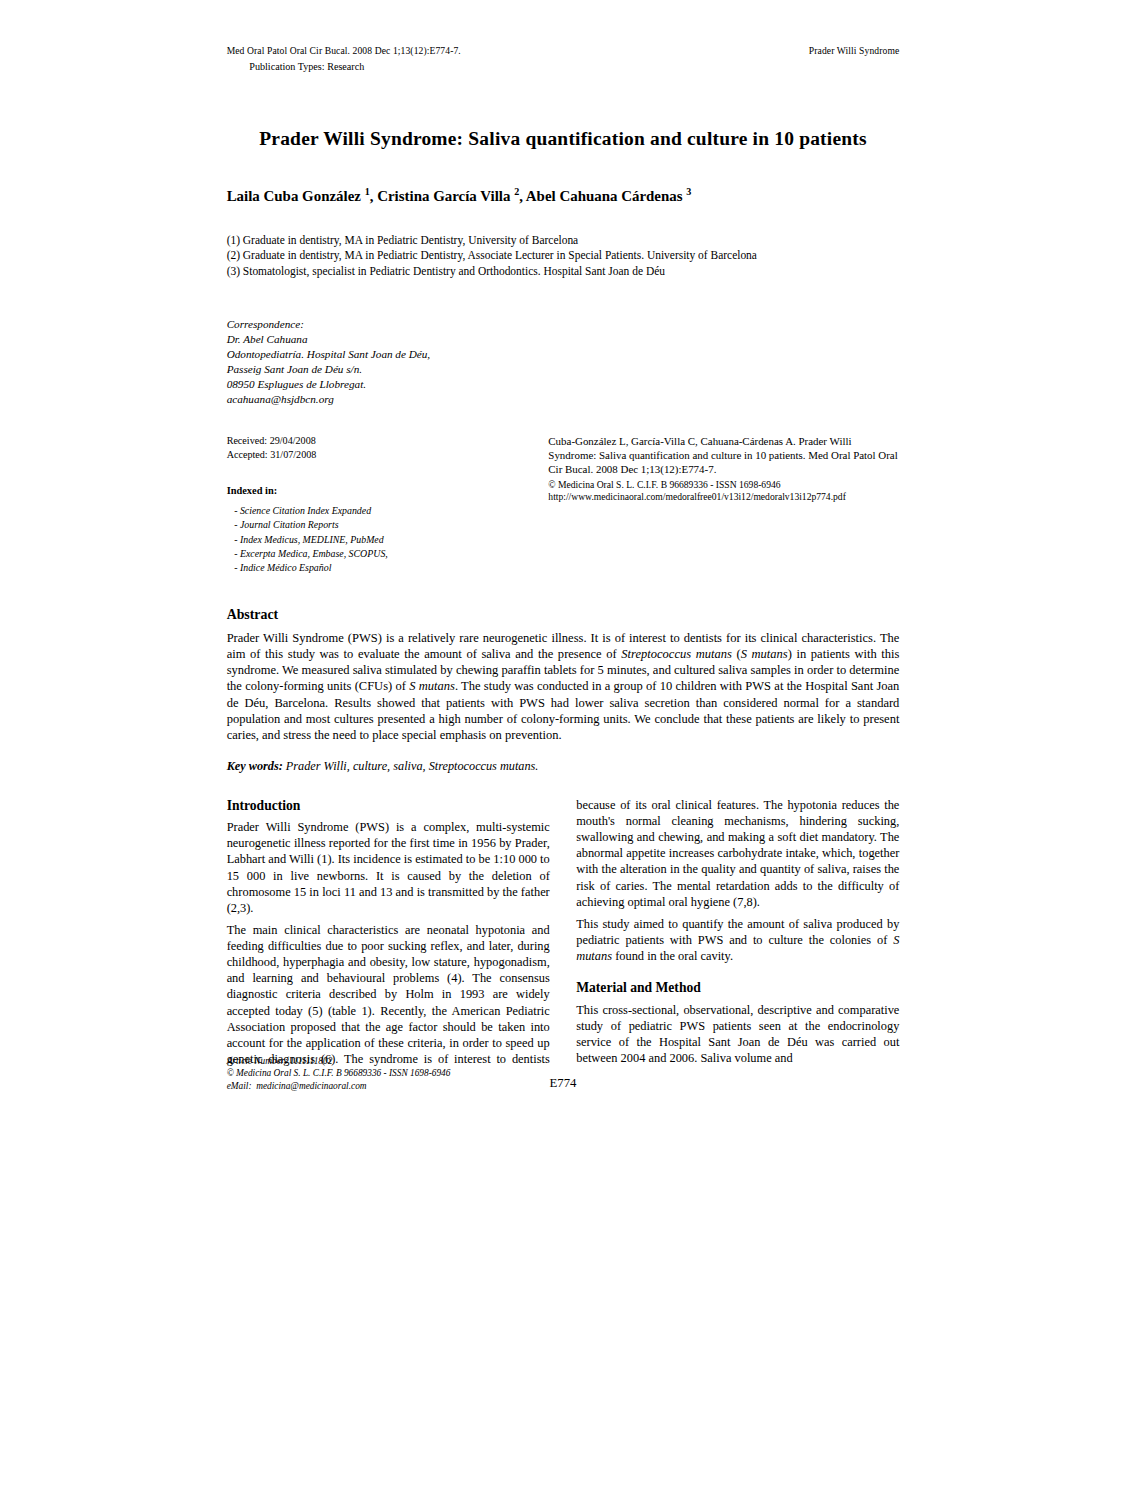Med Oral Patol Oral Cir Bucal. 2008 Dec 1;13(12):E774-7. Prader Willi Syndrome
Publication Types: Research
Prader Willi Syndrome: Saliva quantification and culture in 10 patients
Laila Cuba González 1, Cristina García Villa 2, Abel Cahuana Cárdenas 3
(1) Graduate in dentistry, MA in Pediatric Dentistry, University of Barcelona
(2) Graduate in dentistry, MA in Pediatric Dentistry, Associate Lecturer in Special Patients. University of Barcelona
(3) Stomatologist, specialist in Pediatric Dentistry and Orthodontics. Hospital Sant Joan de Déu
Correspondence:
Dr. Abel Cahuana
Odontopediatría. Hospital Sant Joan de Déu,
Passeig Sant Joan de Déu s/n.
08950 Esplugues de Llobregat.
acahuana@hsjdbcn.org
Received: 29/04/2008
Accepted: 31/07/2008
Indexed in:
Science Citation Index Expanded
Journal Citation Reports
Index Medicus, MEDLINE, PubMed
Excerpta Medica, Embase, SCOPUS,
Indice Médico Español
Cuba-González L, García-Villa C, Cahuana-Cárdenas A. Prader Willi Syndrome: Saliva quantification and culture in 10 patients. Med Oral Patol Oral Cir Bucal. 2008 Dec 1;13(12):E774-7.
© Medicina Oral S. L. C.I.F. B 96689336 - ISSN 1698-6946
http://www.medicinaoral.com/medoralfree01/v13i12/medoralv13i12p774.pdf
Abstract
Prader Willi Syndrome (PWS) is a relatively rare neurogenetic illness. It is of interest to dentists for its clinical characteristics. The aim of this study was to evaluate the amount of saliva and the presence of Streptococcus mutans (S mutans) in patients with this syndrome. We measured saliva stimulated by chewing paraffin tablets for 5 minutes, and cultured saliva samples in order to determine the colony-forming units (CFUs) of S mutans. The study was conducted in a group of 10 children with PWS at the Hospital Sant Joan de Déu, Barcelona. Results showed that patients with PWS had lower saliva secretion than considered normal for a standard population and most cultures presented a high number of colony-forming units. We conclude that these patients are likely to present caries, and stress the need to place special emphasis on prevention.
Key words: Prader Willi, culture, saliva, Streptococcus mutans.
Introduction
Prader Willi Syndrome (PWS) is a complex, multi-systemic neurogenetic illness reported for the first time in 1956 by Prader, Labhart and Willi (1). Its incidence is estimated to be 1:10 000 to 15 000 in live newborns. It is caused by the deletion of chromosome 15 in loci 11 and 13 and is transmitted by the father (2,3).
The main clinical characteristics are neonatal hypotonia and feeding difficulties due to poor sucking reflex, and later, during childhood, hyperphagia and obesity, low stature, hypogonadism, and learning and behavioural problems (4). The consensus diagnostic criteria described by Holm in 1993 are widely accepted today (5) (table 1). Recently, the American Pediatric Association proposed that the age factor should be taken into account for the application of these criteria, in order to speed up genetic diagnosis (6). The syndrome is of interest to dentists because of its oral clinical features. The hypotonia reduces the mouth's normal cleaning mechanisms, hindering sucking, swallowing and chewing, and making a soft diet mandatory. The abnormal appetite increases carbohydrate intake, which, together with the alteration in the quality and quantity of saliva, raises the risk of caries. The mental retardation adds to the difficulty of achieving optimal oral hygiene (7,8).
This study aimed to quantify the amount of saliva produced by pediatric patients with PWS and to culture the colonies of S mutans found in the oral cavity.
Material and Method
This cross-sectional, observational, descriptive and comparative study of pediatric PWS patients seen at the endocrinology service of the Hospital Sant Joan de Déu was carried out between 2004 and 2006. Saliva volume and
Article Number: 1111111802
© Medicina Oral S. L. C.I.F. B 96689336 - ISSN 1698-6946
eMail: medicina@medicinaoral.com
E774